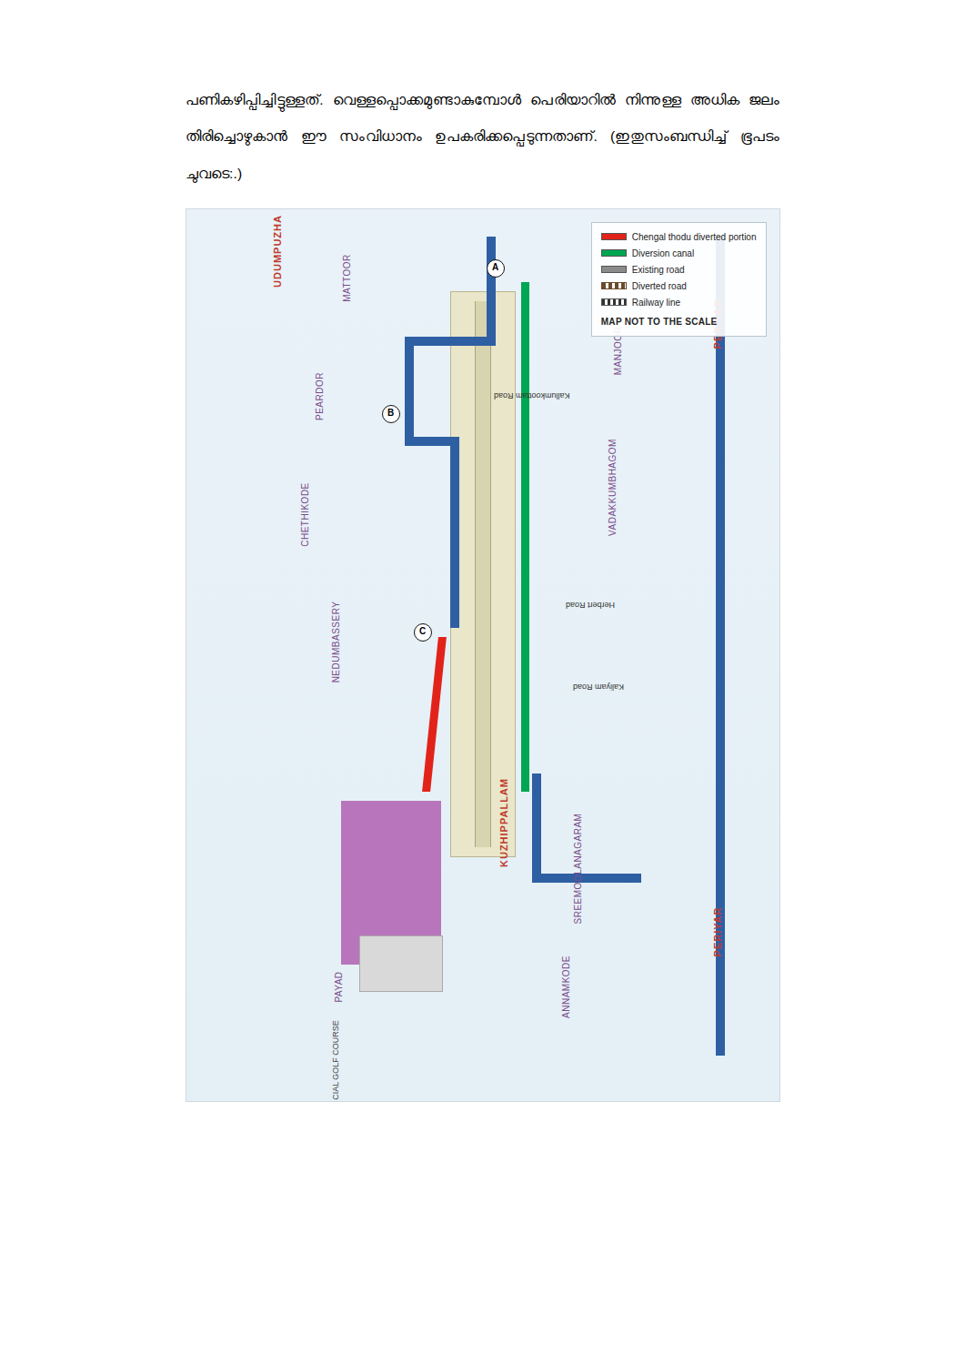പണികഴിപ്പിച്ചിട്ടുള്ളത്. വെള്ളപ്പൊക്കമുണ്ടാകുമ്പോൾ പെരിയാറിൽ നിന്നുള്ള അധിക ജലം തിരിച്ചൊഴുകാൻ ഈ സംവിധാനം ഉപകരിക്കപ്പെടുന്നതാണ്. (ഇതുസംബന്ധിച്ച് ഭൂപടം ചുവടെ:.)
A
B
C
UDUMPUZHA
PERIYAR
PERIYAR
KUZHIPPALLAM
MATTOOR
PEARDOR
CHETHIKODE
NEDUMBASSERY
PAYAD
MANJOOR
VADAKKUMBHAGOM
SREEMOOLANAGARAM
ANNAMKODE
Herbert Road
Kaliyam Road
Kallumkoottam Road
CIAL GOLF COURSE
Chengal thodu diverted portion
Diversion canal
Existing road
Diverted road
Railway line
MAP NOT TO THE SCALE